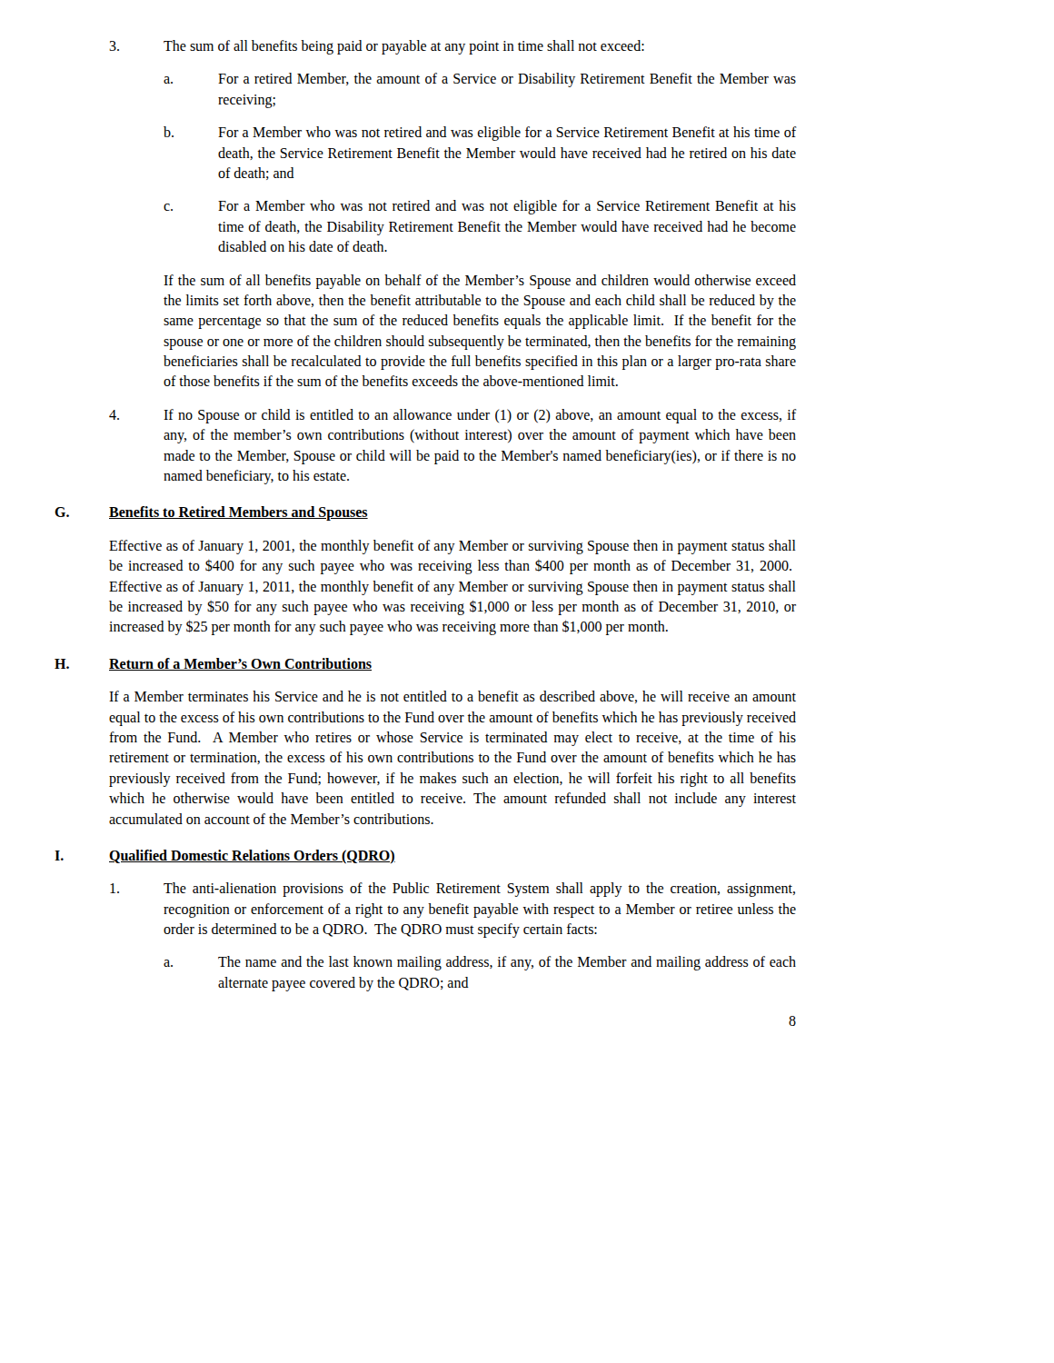3.
The sum of all benefits being paid or payable at any point in time shall not exceed:
a.
For a retired Member, the amount of a Service or Disability Retirement Benefit the Member was receiving;
b.
For a Member who was not retired and was eligible for a Service Retirement Benefit at his time of death, the Service Retirement Benefit the Member would have received had he retired on his date of death; and
c.
For a Member who was not retired and was not eligible for a Service Retirement Benefit at his time of death, the Disability Retirement Benefit the Member would have received had he become disabled on his date of death.
If the sum of all benefits payable on behalf of the Member’s Spouse and children would otherwise exceed the limits set forth above, then the benefit attributable to the Spouse and each child shall be reduced by the same percentage so that the sum of the reduced benefits equals the applicable limit. If the benefit for the spouse or one or more of the children should subsequently be terminated, then the benefits for the remaining beneficiaries shall be recalculated to provide the full benefits specified in this plan or a larger pro-rata share of those benefits if the sum of the benefits exceeds the above-mentioned limit.
4.
If no Spouse or child is entitled to an allowance under (1) or (2) above, an amount equal to the excess, if any, of the member’s own contributions (without interest) over the amount of payment which have been made to the Member, Spouse or child will be paid to the Member's named beneficiary(ies), or if there is no named beneficiary, to his estate.
G.
Benefits to Retired Members and Spouses
Effective as of January 1, 2001, the monthly benefit of any Member or surviving Spouse then in payment status shall be increased to $400 for any such payee who was receiving less than $400 per month as of December 31, 2000. Effective as of January 1, 2011, the monthly benefit of any Member or surviving Spouse then in payment status shall be increased by $50 for any such payee who was receiving $1,000 or less per month as of December 31, 2010, or increased by $25 per month for any such payee who was receiving more than $1,000 per month.
H.
Return of a Member’s Own Contributions
If a Member terminates his Service and he is not entitled to a benefit as described above, he will receive an amount equal to the excess of his own contributions to the Fund over the amount of benefits which he has previously received from the Fund. A Member who retires or whose Service is terminated may elect to receive, at the time of his retirement or termination, the excess of his own contributions to the Fund over the amount of benefits which he has previously received from the Fund; however, if he makes such an election, he will forfeit his right to all benefits which he otherwise would have been entitled to receive. The amount refunded shall not include any interest accumulated on account of the Member’s contributions.
I.
Qualified Domestic Relations Orders (QDRO)
1.
The anti-alienation provisions of the Public Retirement System shall apply to the creation, assignment, recognition or enforcement of a right to any benefit payable with respect to a Member or retiree unless the order is determined to be a QDRO. The QDRO must specify certain facts:
a.
The name and the last known mailing address, if any, of the Member and mailing address of each alternate payee covered by the QDRO; and
8